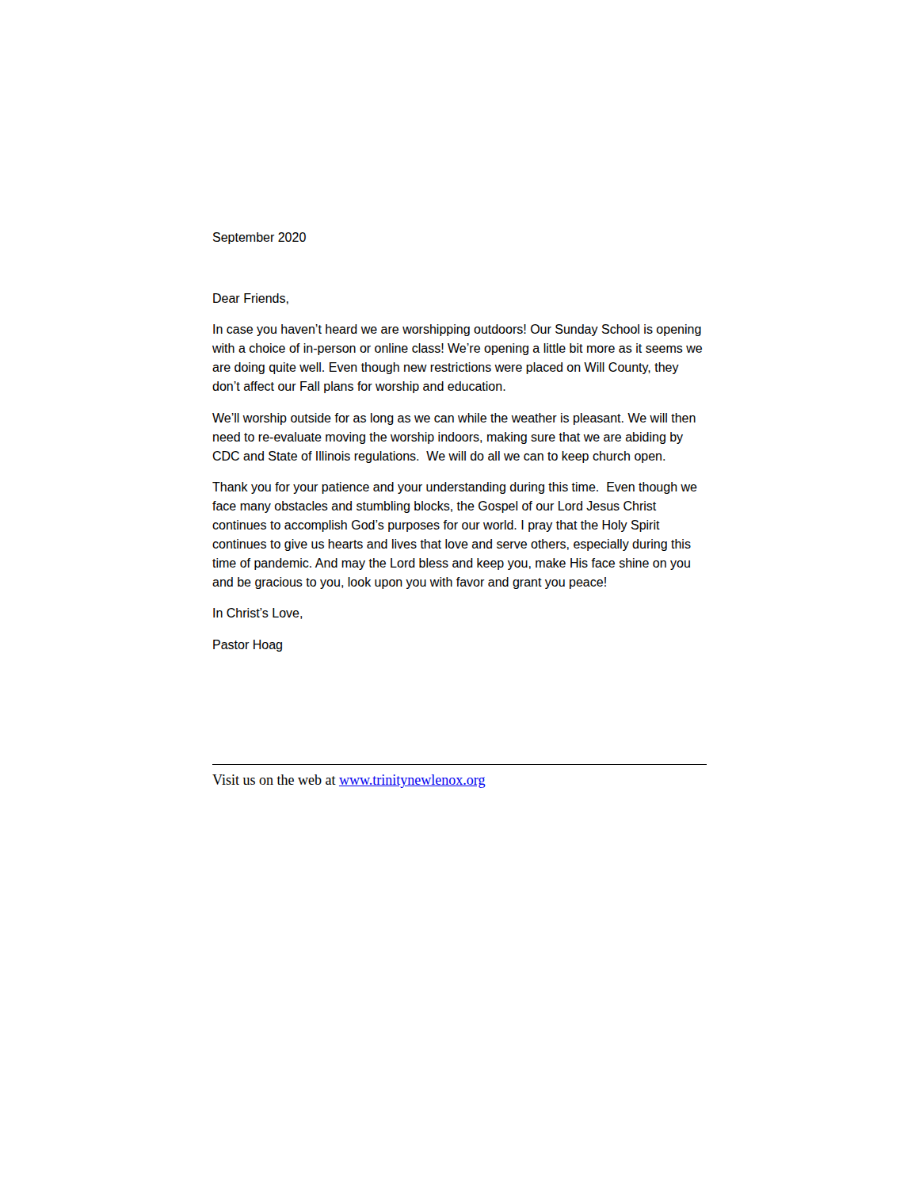September 2020
Dear Friends,
In case you haven’t heard we are worshipping outdoors! Our Sunday School is opening with a choice of in-person or online class! We’re opening a little bit more as it seems we are doing quite well. Even though new restrictions were placed on Will County, they don’t affect our Fall plans for worship and education.
We’ll worship outside for as long as we can while the weather is pleasant. We will then need to re-evaluate moving the worship indoors, making sure that we are abiding by CDC and State of Illinois regulations. We will do all we can to keep church open.
Thank you for your patience and your understanding during this time. Even though we face many obstacles and stumbling blocks, the Gospel of our Lord Jesus Christ continues to accomplish God’s purposes for our world. I pray that the Holy Spirit continues to give us hearts and lives that love and serve others, especially during this time of pandemic. And may the Lord bless and keep you, make His face shine on you and be gracious to you, look upon you with favor and grant you peace!
In Christ’s Love,
Pastor Hoag
Visit us on the web at www.trinitynewlenox.org